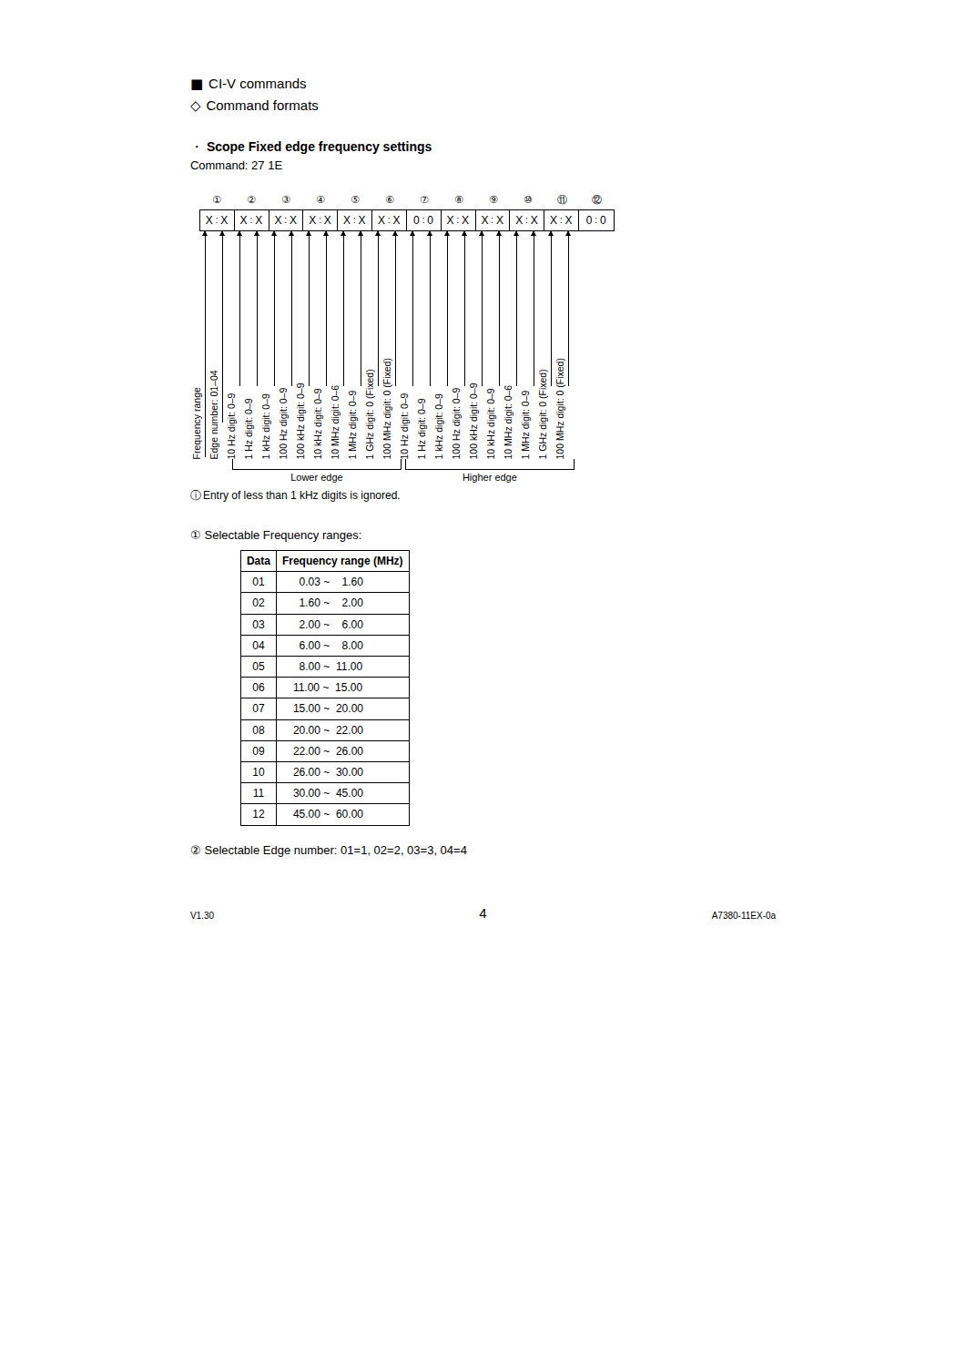■CI-V commands
◇Command formats
・Scope Fixed edge frequency settings
Command: 27 1E
①
②
③
④
⑤
⑥
⑦
⑧
⑨
⑩
⑪
⑫
X: X
X: X
X: X
X: X
X: X
X: X
0: 0
X: X
X: X
X: X
X: X
0: 0
Frequency range
Edge number: 01–04
10 Hz digit: 0–9
1 Hz digit: 0–9
1 kHz digit: 0–9
100 Hz digit: 0–9
100 kHz digit: 0–9
10 kHz digit: 0–9
10 MHz digit: 0–6
1 MHz digit: 0–9
1 GHz digit: 0 (Fixed)
100 MHz digit: 0 (Fixed)
10 Hz digit: 0–9
1 Hz digit: 0–9
1 kHz digit: 0–9
100 Hz digit: 0–9
100 kHz digit: 0–9
10 kHz digit: 0–9
10 MHz digit: 0–6
1 MHz digit: 0–9
1 GHz digit: 0 (Fixed)
100 MHz digit: 0 (Fixed)
Lower edge
Higher edge
ⓘEntry of less than 1 kHz digits is ignored.
① Selectable Frequency ranges:
| Data | Frequency range (MHz) |
| --- | --- |
| 01 | 0.03 ~ 1.60 |
| 02 | 1.60 ~ 2.00 |
| 03 | 2.00 ~ 6.00 |
| 04 | 6.00 ~ 8.00 |
| 05 | 8.00 ~ 11.00 |
| 06 | 11.00 ~ 15.00 |
| 07 | 15.00 ~ 20.00 |
| 08 | 20.00 ~ 22.00 |
| 09 | 22.00 ~ 26.00 |
| 10 | 26.00 ~ 30.00 |
| 11 | 30.00 ~ 45.00 |
| 12 | 45.00 ~ 60.00 |
② Selectable Edge number: 01=1, 02=2, 03=3, 04=4
V1.30
4
A7380-11EX-0a